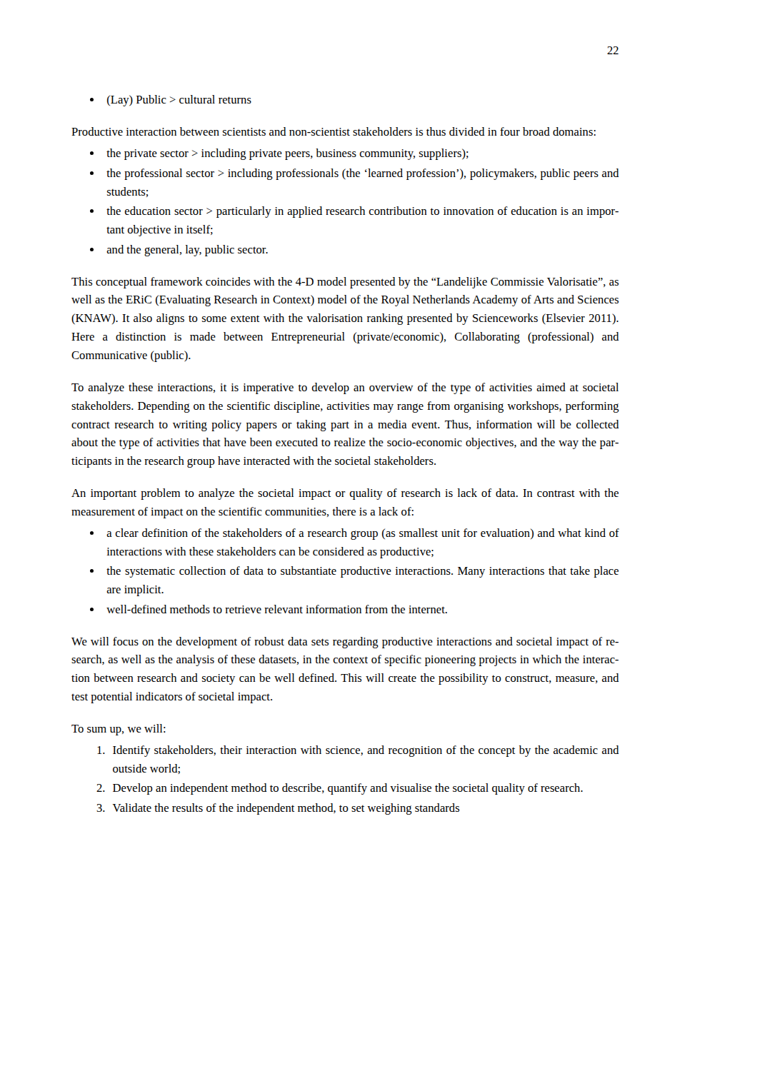22
(Lay) Public > cultural returns
Productive interaction between scientists and non-scientist stakeholders is thus divided in four broad domains:
the private sector > including private peers, business community, suppliers);
the professional sector > including professionals (the ‘learned profession’), policymakers, public peers and students;
the education sector > particularly in applied research contribution to innovation of education is an important objective in itself;
and the general, lay, public sector.
This conceptual framework coincides with the 4-D model presented by the “Landelijke Commissie Valorisatie”, as well as the ERiC (Evaluating Research in Context) model of the Royal Netherlands Academy of Arts and Sciences (KNAW). It also aligns to some extent with the valorisation ranking presented by Scienceworks (Elsevier 2011). Here a distinction is made between Entrepreneurial (private/economic), Collaborating (professional) and Communicative (public).
To analyze these interactions, it is imperative to develop an overview of the type of activities aimed at societal stakeholders. Depending on the scientific discipline, activities may range from organising workshops, performing contract research to writing policy papers or taking part in a media event. Thus, information will be collected about the type of activities that have been executed to realize the socio-economic objectives, and the way the participants in the research group have interacted with the societal stakeholders.
An important problem to analyze the societal impact or quality of research is lack of data. In contrast with the measurement of impact on the scientific communities, there is a lack of:
a clear definition of the stakeholders of a research group (as smallest unit for evaluation) and what kind of interactions with these stakeholders can be considered as productive;
the systematic collection of data to substantiate productive interactions. Many interactions that take place are implicit.
well-defined methods to retrieve relevant information from the internet.
We will focus on the development of robust data sets regarding productive interactions and societal impact of research, as well as the analysis of these datasets, in the context of specific pioneering projects in which the interaction between research and society can be well defined. This will create the possibility to construct, measure, and test potential indicators of societal impact.
To sum up, we will:
Identify stakeholders, their interaction with science, and recognition of the concept by the academic and outside world;
Develop an independent method to describe, quantify and visualise the societal quality of research.
Validate the results of the independent method, to set weighing standards